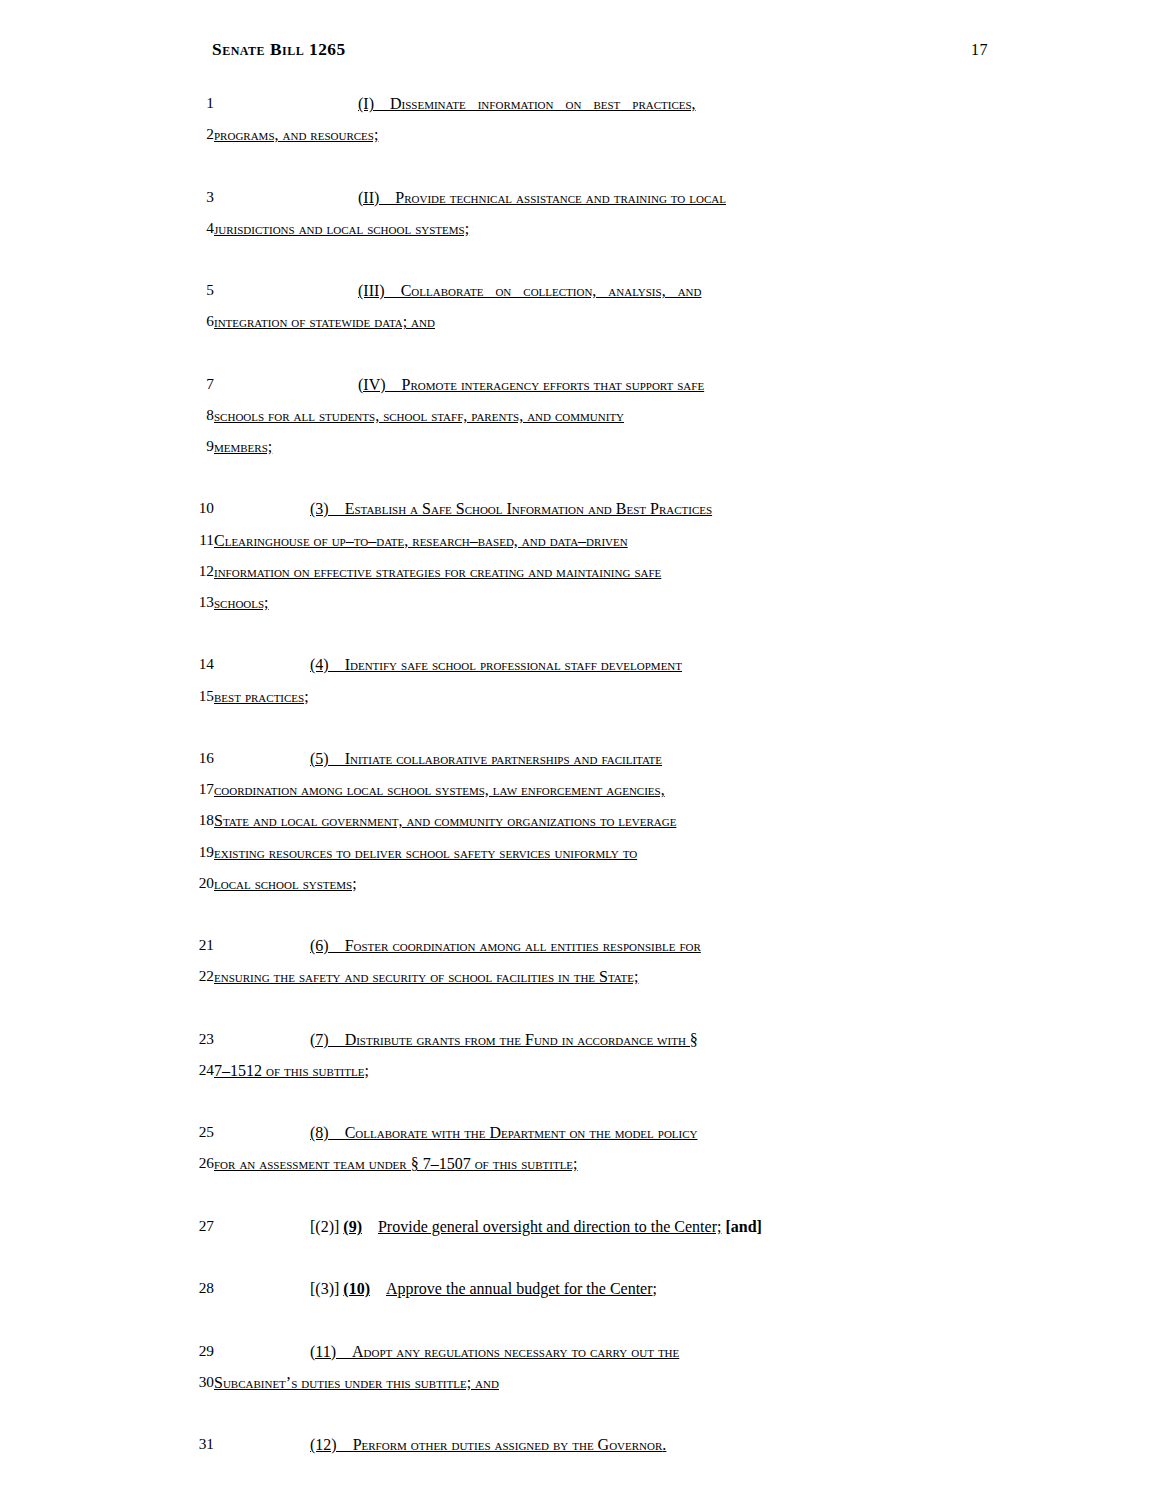Senate Bill 1265 17
| 1 | (I) Disseminate information on best practices, |
| 2 | programs, and resources; |
| 3 | (II) Provide technical assistance and training to local |
| 4 | jurisdictions and local school systems; |
| 5 | (III) Collaborate on collection, analysis, and |
| 6 | integration of statewide data; and |
| 7 | (IV) Promote interagency efforts that support safe |
| 8 | schools for all students, school staff, parents, and community |
| 9 | members; |
| 10 | (3) Establish a Safe School Information and Best Practices |
| 11 | Clearinghouse of up–to–date, research–based, and data–driven |
| 12 | information on effective strategies for creating and maintaining safe |
| 13 | schools; |
| 14 | (4) Identify safe school professional staff development |
| 15 | best practices; |
| 16 | (5) Initiate collaborative partnerships and facilitate |
| 17 | coordination among local school systems, law enforcement agencies, |
| 18 | State and local government, and community organizations to leverage |
| 19 | existing resources to deliver school safety services uniformly to |
| 20 | local school systems; |
| 21 | (6) Foster coordination among all entities responsible for |
| 22 | ensuring the safety and security of school facilities in the State; |
| 23 | (7) Distribute grants from the Fund in accordance with § |
| 24 | 7–1512 of this subtitle; |
| 25 | (8) Collaborate with the Department on the model policy |
| 26 | for an assessment team under § 7–1507 of this subtitle; |
| 27 | [(2)] (9) Provide general oversight and direction to the Center; [and] |
| 28 | [(3)] (10) Approve the annual budget for the Center ; |
| 29 | (11) Adopt any regulations necessary to carry out the |
| 30 | Subcabinet’s duties under this subtitle; and |
| 31 | (12) Perform other duties assigned by the Governor . |